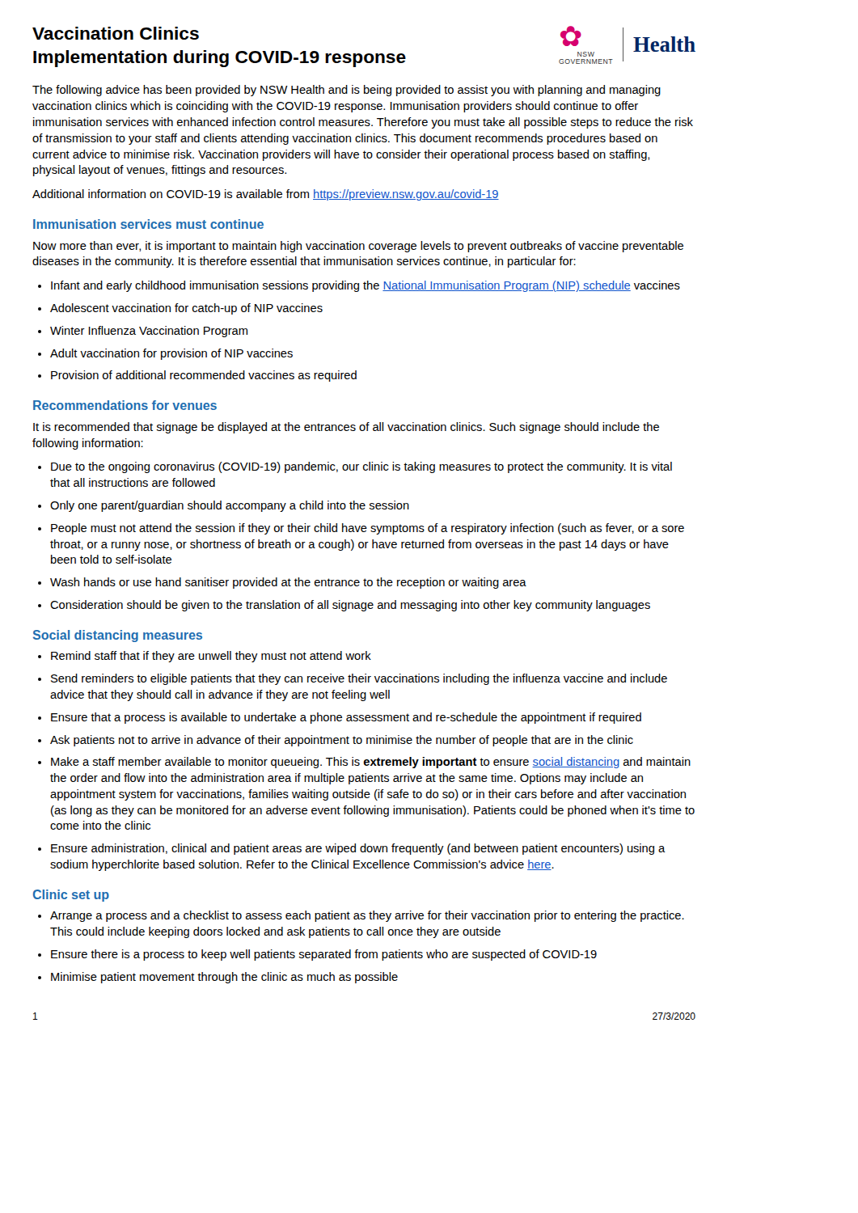Vaccination Clinics
Implementation during COVID-19 response
✿
NSW
Government
Health
The following advice has been provided by NSW Health and is being provided to assist you with planning and managing vaccination clinics which is coinciding with the COVID-19 response. Immunisation providers should continue to offer immunisation services with enhanced infection control measures. Therefore you must take all possible steps to reduce the risk of transmission to your staff and clients attending vaccination clinics. This document recommends procedures based on current advice to minimise risk. Vaccination providers will have to consider their operational process based on staffing, physical layout of venues, fittings and resources.
Additional information on COVID-19 is available from https://preview.nsw.gov.au/covid-19
Immunisation services must continue
Now more than ever, it is important to maintain high vaccination coverage levels to prevent outbreaks of vaccine preventable diseases in the community. It is therefore essential that immunisation services continue, in particular for:
Infant and early childhood immunisation sessions providing the National Immunisation Program (NIP) schedule vaccines
Adolescent vaccination for catch-up of NIP vaccines
Winter Influenza Vaccination Program
Adult vaccination for provision of NIP vaccines
Provision of additional recommended vaccines as required
Recommendations for venues
It is recommended that signage be displayed at the entrances of all vaccination clinics. Such signage should include the following information:
Due to the ongoing coronavirus (COVID-19) pandemic, our clinic is taking measures to protect the community. It is vital that all instructions are followed
Only one parent/guardian should accompany a child into the session
People must not attend the session if they or their child have symptoms of a respiratory infection (such as fever, or a sore throat, or a runny nose, or shortness of breath or a cough) or have returned from overseas in the past 14 days or have been told to self-isolate
Wash hands or use hand sanitiser provided at the entrance to the reception or waiting area
Consideration should be given to the translation of all signage and messaging into other key community languages
Social distancing measures
Remind staff that if they are unwell they must not attend work
Send reminders to eligible patients that they can receive their vaccinations including the influenza vaccine and include advice that they should call in advance if they are not feeling well
Ensure that a process is available to undertake a phone assessment and re-schedule the appointment if required
Ask patients not to arrive in advance of their appointment to minimise the number of people that are in the clinic
Make a staff member available to monitor queueing. This is extremely important to ensure social distancing and maintain the order and flow into the administration area if multiple patients arrive at the same time. Options may include an appointment system for vaccinations, families waiting outside (if safe to do so) or in their cars before and after vaccination (as long as they can be monitored for an adverse event following immunisation). Patients could be phoned when it's time to come into the clinic
Ensure administration, clinical and patient areas are wiped down frequently (and between patient encounters) using a sodium hyperchlorite based solution. Refer to the Clinical Excellence Commission's advice here.
Clinic set up
Arrange a process and a checklist to assess each patient as they arrive for their vaccination prior to entering the practice. This could include keeping doors locked and ask patients to call once they are outside
Ensure there is a process to keep well patients separated from patients who are suspected of COVID-19
Minimise patient movement through the clinic as much as possible
1 27/3/2020